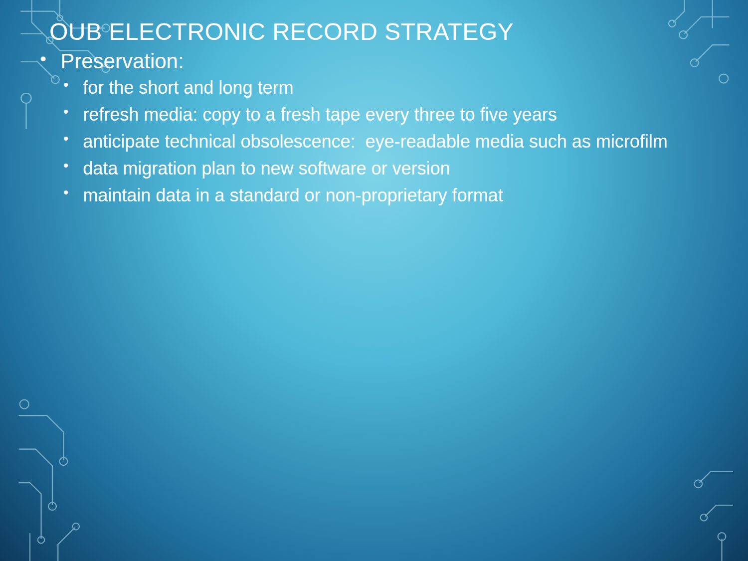OUB Electronic Record Strategy
Preservation:
for the short and long term
refresh media: copy to a fresh tape every three to five years
anticipate technical obsolescence: eye-readable media such as microfilm
data migration plan to new software or version
maintain data in a standard or non-proprietary format